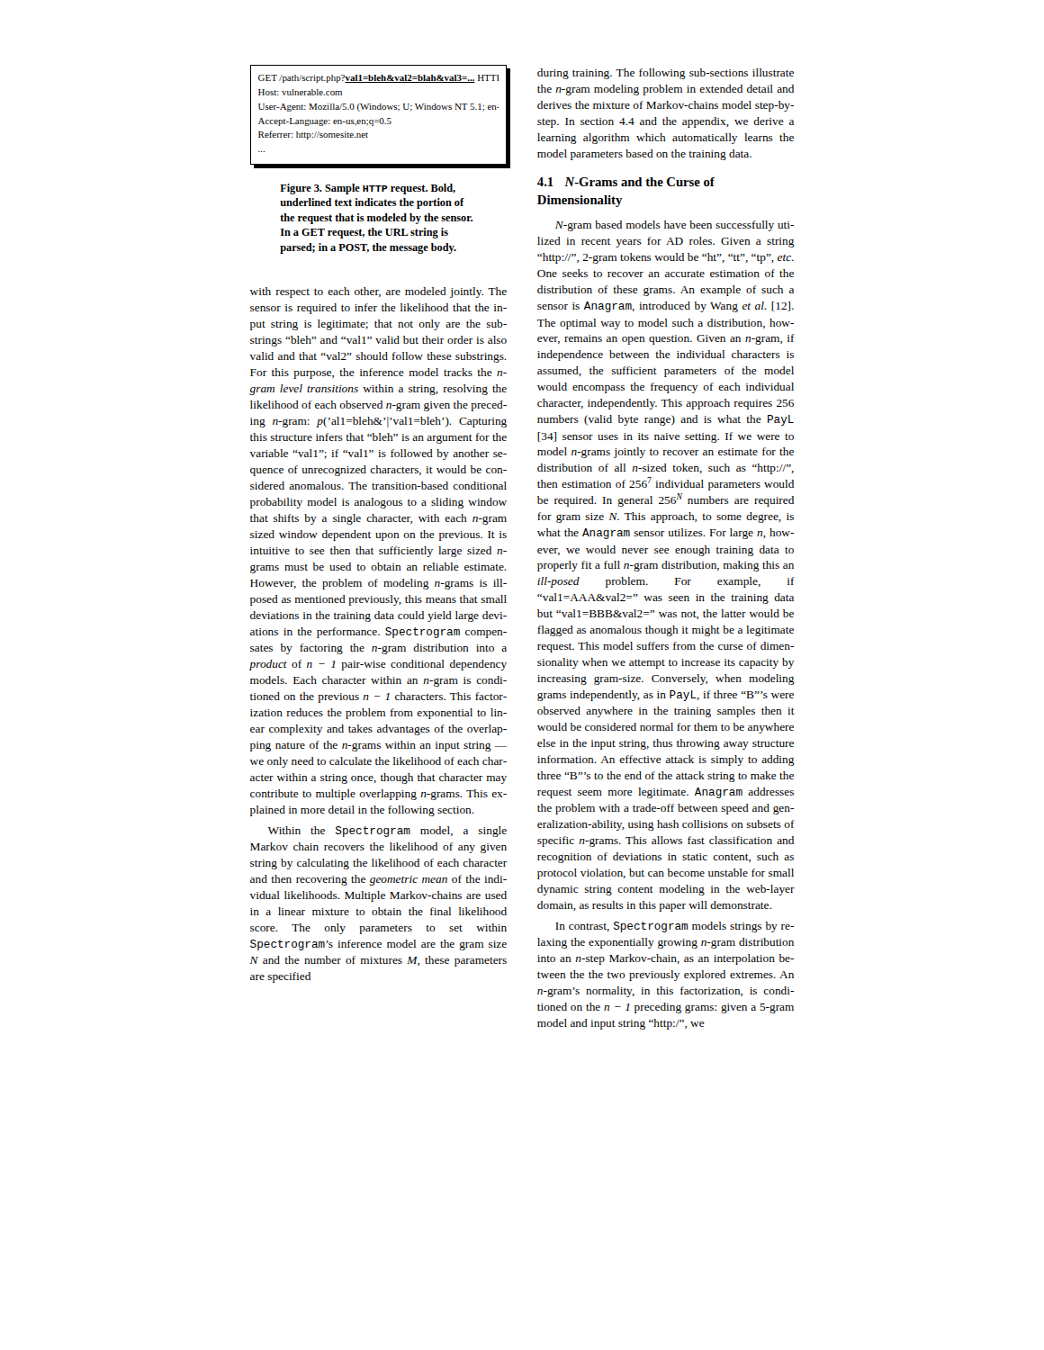GET /path/script.php?val1=bleh&val2=blah&val3=... HTTP/1.1
Host: vulnerable.com
User-Agent: Mozilla/5.0 (Windows; U; Windows NT 5.1; en-US; ...
Accept-Language: en-us,en;q=0.5
Referrer: http://somesite.net
...
Figure 3. Sample HTTP request. Bold, underlined text indicates the portion of the request that is modeled by the sensor. In a GET request, the URL string is parsed; in a POST, the message body.
with respect to each other, are modeled jointly. The sensor is required to infer the likelihood that the input string is legitimate; that not only are the substrings “bleh” and “val1” valid but their order is also valid and that “val2” should follow these substrings. For this purpose, the inference model tracks the n-gram level transitions within a string, resolving the likelihood of each observed n-gram given the preceding n-gram: p(’al1=bleh&’|’val1=bleh’). Capturing this structure infers that “bleh” is an argument for the variable “val1”; if “val1” is followed by another sequence of unrecognized characters, it would be considered anomalous. The transition-based conditional probability model is analogous to a sliding window that shifts by a single character, with each n-gram sized window dependent upon on the previous. It is intuitive to see then that sufficiently large sized n-grams must be used to obtain an reliable estimate. However, the problem of modeling n-grams is ill-posed as mentioned previously, this means that small deviations in the training data could yield large deviations in the performance. Spectrogram compensates by factoring the n-gram distribution into a product of n − 1 pair-wise conditional dependency models. Each character within an n-gram is conditioned on the previous n − 1 characters. This factorization reduces the problem from exponential to linear complexity and takes advantages of the overlapping nature of the n-grams within an input string — we only need to calculate the likelihood of each character within a string once, though that character may contribute to multiple overlapping n-grams. This explained in more detail in the following section.
Within the Spectrogram model, a single Markov chain recovers the likelihood of any given string by calculating the likelihood of each character and then recovering the geometric mean of the individual likelihoods. Multiple Markov-chains are used in a linear mixture to obtain the final likelihood score. The only parameters to set within Spectrogram’s inference model are the gram size N and the number of mixtures M, these parameters are specified
during training. The following sub-sections illustrate the n-gram modeling problem in extended detail and derives the mixture of Markov-chains model step-by-step. In section 4.4 and the appendix, we derive a learning algorithm which automatically learns the model parameters based on the training data.
4.1 N-Grams and the Curse of Dimensionality
N-gram based models have been successfully utilized in recent years for AD roles. Given a string “http://”, 2-gram tokens would be “ht”, “tt”, “tp”, etc. One seeks to recover an accurate estimation of the distribution of these grams. An example of such a sensor is Anagram, introduced by Wang et al. [12]. The optimal way to model such a distribution, however, remains an open question. Given an n-gram, if independence between the individual characters is assumed, the sufficient parameters of the model would encompass the frequency of each individual character, independently. This approach requires 256 numbers (valid byte range) and is what the PayL [34] sensor uses in its naive setting. If we were to model n-grams jointly to recover an estimate for the distribution of all n-sized token, such as “http://”, then estimation of 2567 individual parameters would be required. In general 256N numbers are required for gram size N. This approach, to some degree, is what the Anagram sensor utilizes. For large n, however, we would never see enough training data to properly fit a full n-gram distribution, making this an ill-posed problem. For example, if “val1=AAA&val2=” was seen in the training data but “val1=BBB&val2=” was not, the latter would be flagged as anomalous though it might be a legitimate request. This model suffers from the curse of dimensionality when we attempt to increase its capacity by increasing gram-size. Conversely, when modeling grams independently, as in PayL, if three “B”’s were observed anywhere in the training samples then it would be considered normal for them to be anywhere else in the input string, thus throwing away structure information. An effective attack is simply to adding three “B”’s to the end of the attack string to make the request seem more legitimate. Anagram addresses the problem with a trade-off between speed and generalization-ability, using hash collisions on subsets of specific n-grams. This allows fast classification and recognition of deviations in static content, such as protocol violation, but can become unstable for small dynamic string content modeling in the web-layer domain, as results in this paper will demonstrate.
In contrast, Spectrogram models strings by relaxing the exponentially growing n-gram distribution into an n-step Markov-chain, as an interpolation between the the two previously explored extremes. An n-gram’s normality, in this factorization, is conditioned on the n − 1 preceding grams: given a 5-gram model and input string “http:/”, we